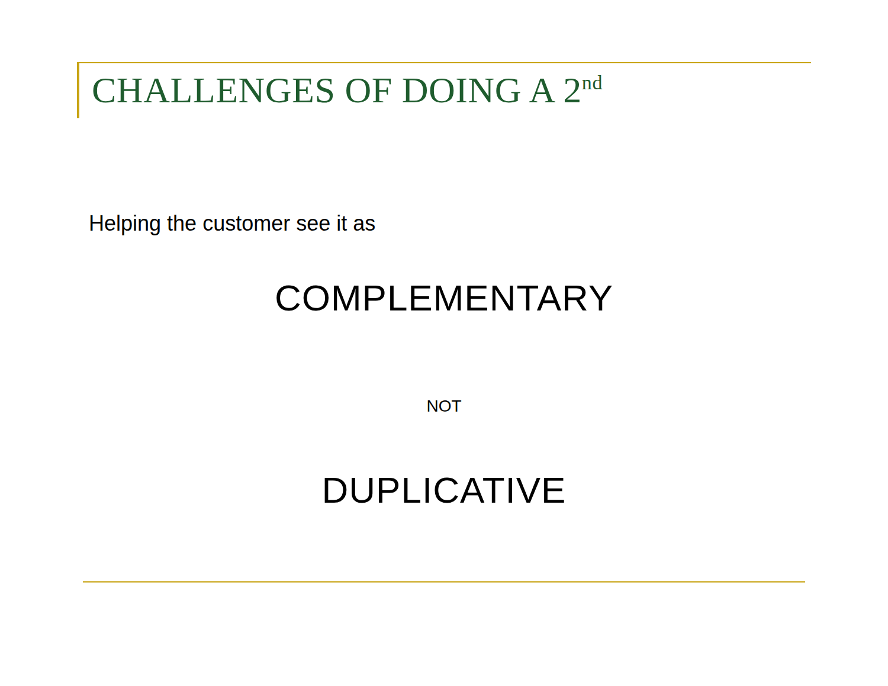CHALLENGES OF DOING A 2nd
Helping the customer see it as
COMPLEMENTARY
NOT
DUPLICATIVE